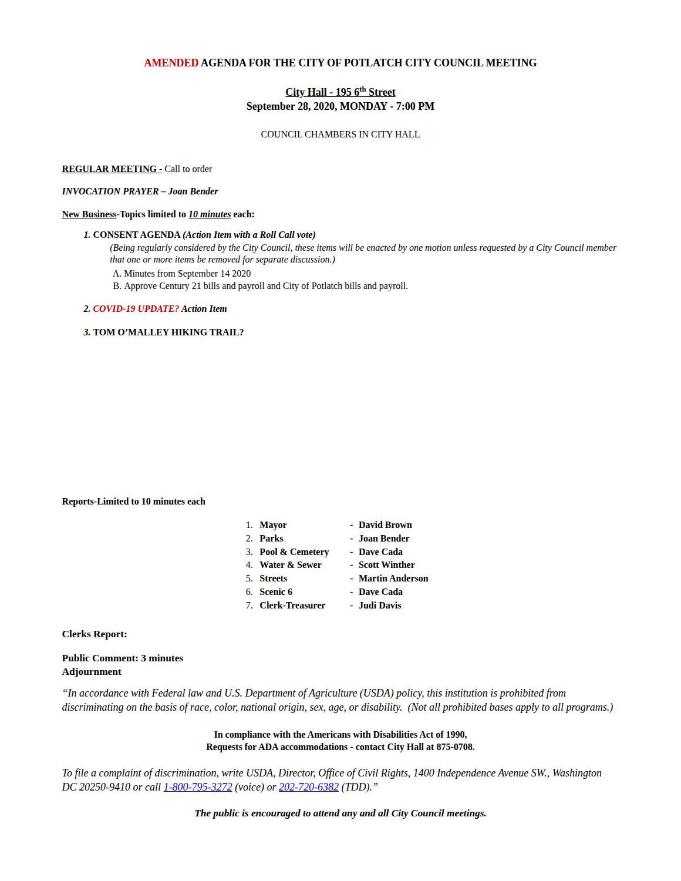AMENDED AGENDA FOR THE CITY OF POTLATCH CITY COUNCIL MEETING
City Hall - 195 6th Street
September 28, 2020, MONDAY - 7:00 PM
COUNCIL CHAMBERS IN CITY HALL
REGULAR MEETING - Call to order
INVOCATION PRAYER – Joan Bender
New Business-Topics limited to 10 minutes each:
CONSENT AGENDA (Action Item with a Roll Call vote) (Being regularly considered by the City Council, these items will be enacted by one motion unless requested by a City Council member that one or more items be removed for separate discussion.)
Minutes from September 14 2020
Approve Century 21 bills and payroll and City of Potlatch bills and payroll.
COVID-19 UPDATE? Action Item
TOM O’MALLEY HIKING TRAIL?
Reports-Limited to 10 minutes each
| 1. | Mayor | - | David Brown |
| 2. | Parks | - | Joan Bender |
| 3. | Pool & Cemetery | - | Dave Cada |
| 4. | Water & Sewer | - | Scott Winther |
| 5. | Streets | - | Martin Anderson |
| 6. | Scenic 6 | - | Dave Cada |
| 7. | Clerk-Treasurer | - | Judi Davis |
Clerks Report:
Public Comment: 3 minutes
Adjournment
“In accordance with Federal law and U.S. Department of Agriculture (USDA) policy, this institution is prohibited from discriminating on the basis of race, color, national origin, sex, age, or disability. (Not all prohibited bases apply to all programs.)
In compliance with the Americans with Disabilities Act of 1990,
Requests for ADA accommodations - contact City Hall at 875-0708.
To file a complaint of discrimination, write USDA, Director, Office of Civil Rights, 1400 Independence Avenue SW., Washington DC 20250-9410 or call 1-800-795-3272 (voice) or 202-720-6382 (TDD).”
The public is encouraged to attend any and all City Council meetings.